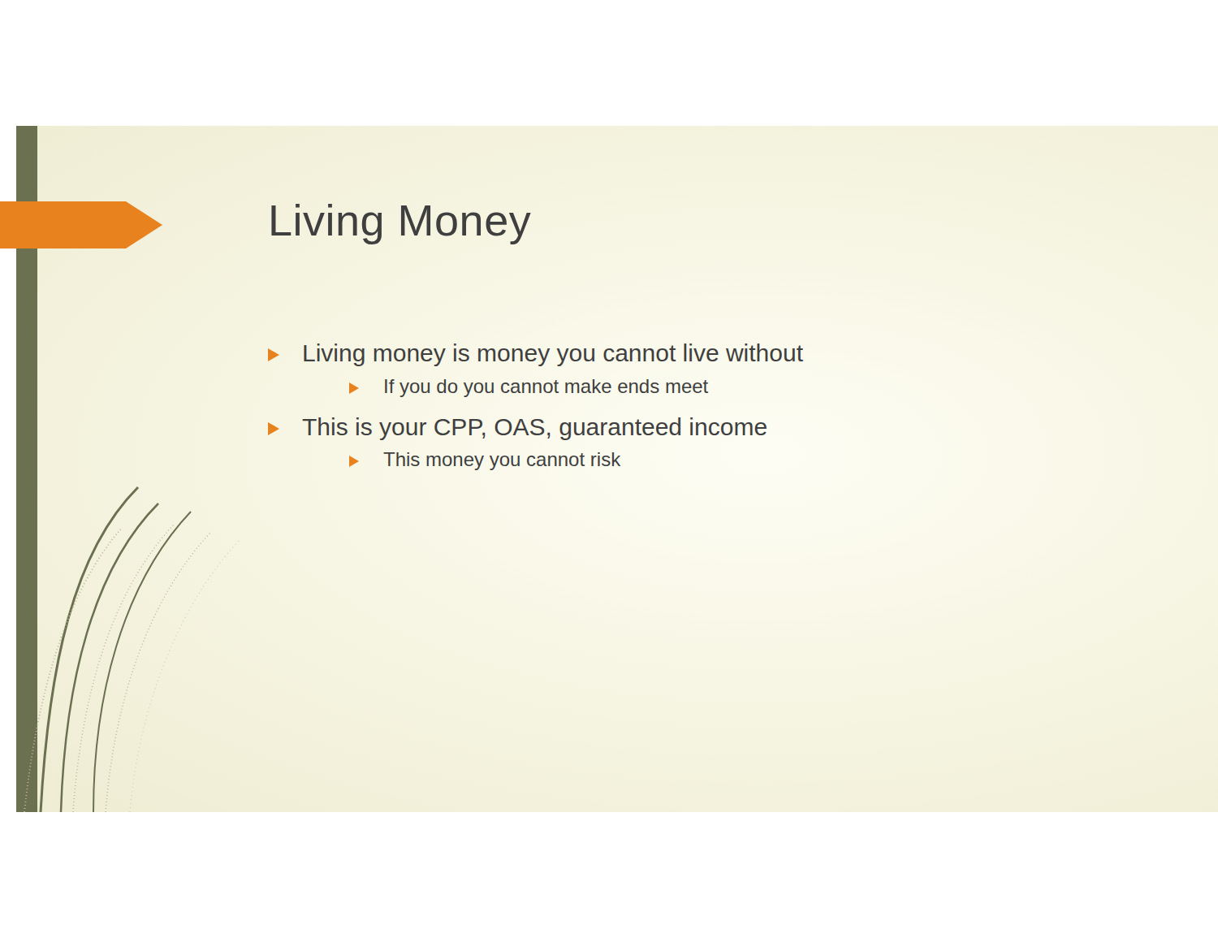Living Money
Living money is money you cannot live without
If you do you cannot make ends meet
This is your CPP, OAS, guaranteed income
This money you cannot risk